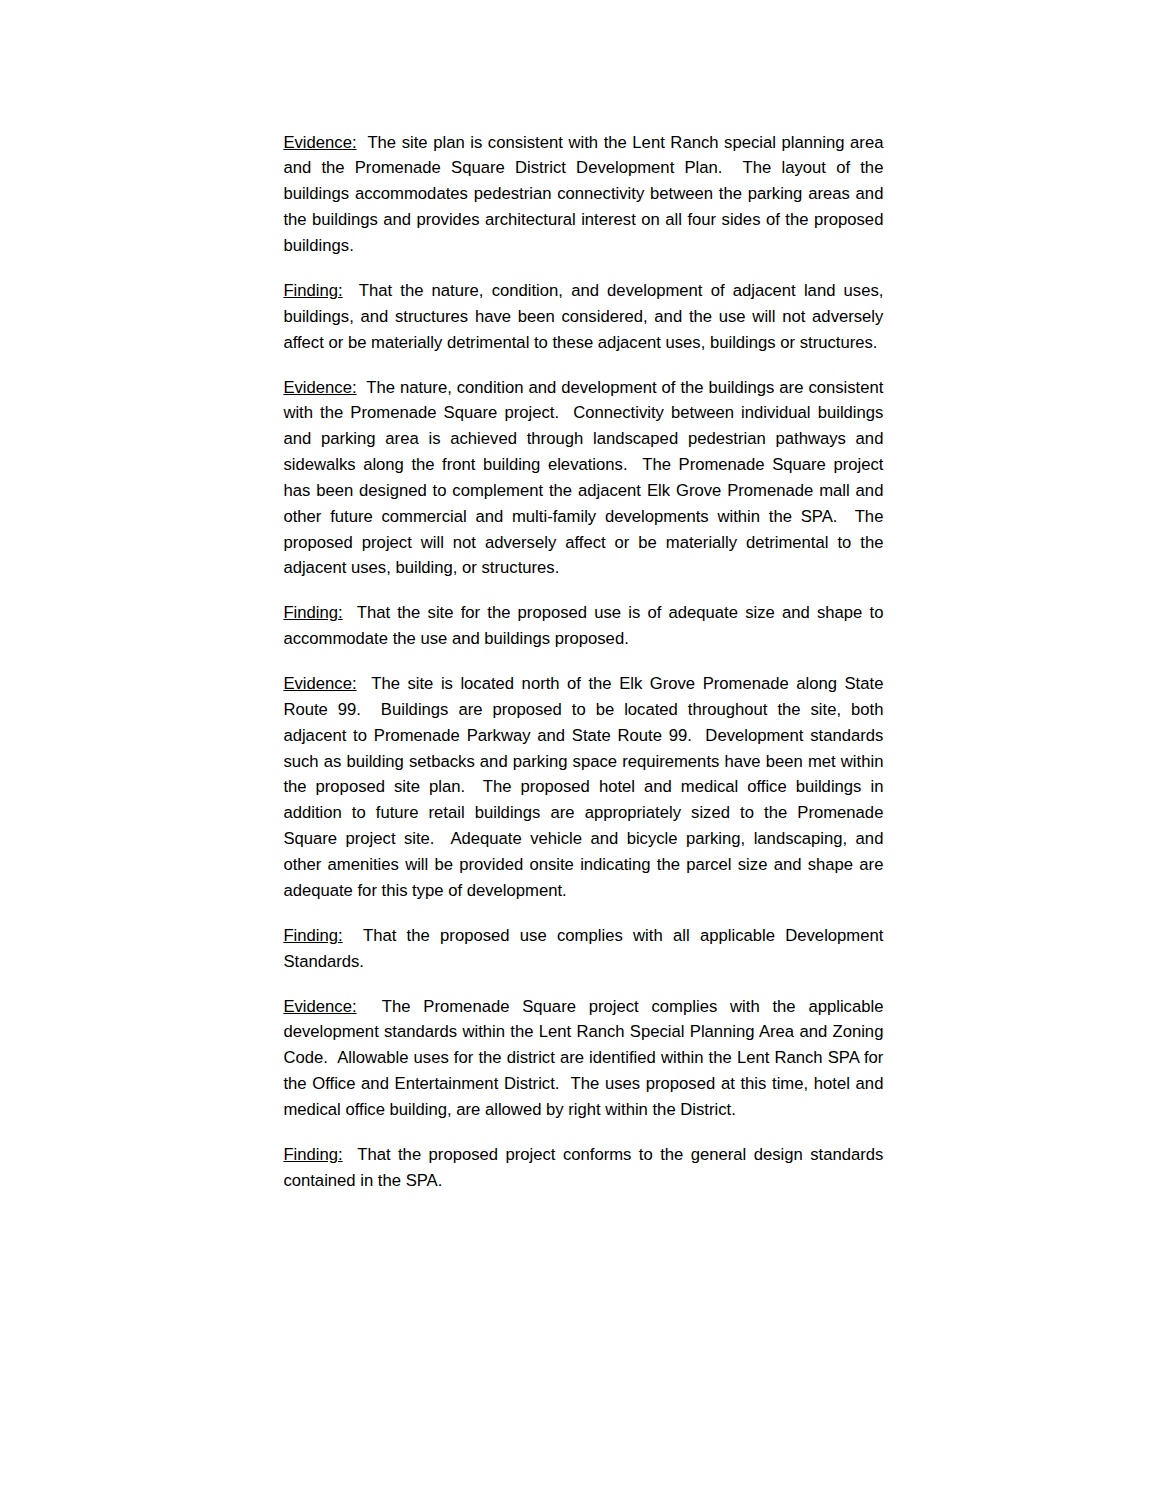Evidence: The site plan is consistent with the Lent Ranch special planning area and the Promenade Square District Development Plan. The layout of the buildings accommodates pedestrian connectivity between the parking areas and the buildings and provides architectural interest on all four sides of the proposed buildings.
Finding: That the nature, condition, and development of adjacent land uses, buildings, and structures have been considered, and the use will not adversely affect or be materially detrimental to these adjacent uses, buildings or structures.
Evidence: The nature, condition and development of the buildings are consistent with the Promenade Square project. Connectivity between individual buildings and parking area is achieved through landscaped pedestrian pathways and sidewalks along the front building elevations. The Promenade Square project has been designed to complement the adjacent Elk Grove Promenade mall and other future commercial and multi-family developments within the SPA. The proposed project will not adversely affect or be materially detrimental to the adjacent uses, building, or structures.
Finding: That the site for the proposed use is of adequate size and shape to accommodate the use and buildings proposed.
Evidence: The site is located north of the Elk Grove Promenade along State Route 99. Buildings are proposed to be located throughout the site, both adjacent to Promenade Parkway and State Route 99. Development standards such as building setbacks and parking space requirements have been met within the proposed site plan. The proposed hotel and medical office buildings in addition to future retail buildings are appropriately sized to the Promenade Square project site. Adequate vehicle and bicycle parking, landscaping, and other amenities will be provided onsite indicating the parcel size and shape are adequate for this type of development.
Finding: That the proposed use complies with all applicable Development Standards.
Evidence: The Promenade Square project complies with the applicable development standards within the Lent Ranch Special Planning Area and Zoning Code. Allowable uses for the district are identified within the Lent Ranch SPA for the Office and Entertainment District. The uses proposed at this time, hotel and medical office building, are allowed by right within the District.
Finding: That the proposed project conforms to the general design standards contained in the SPA.